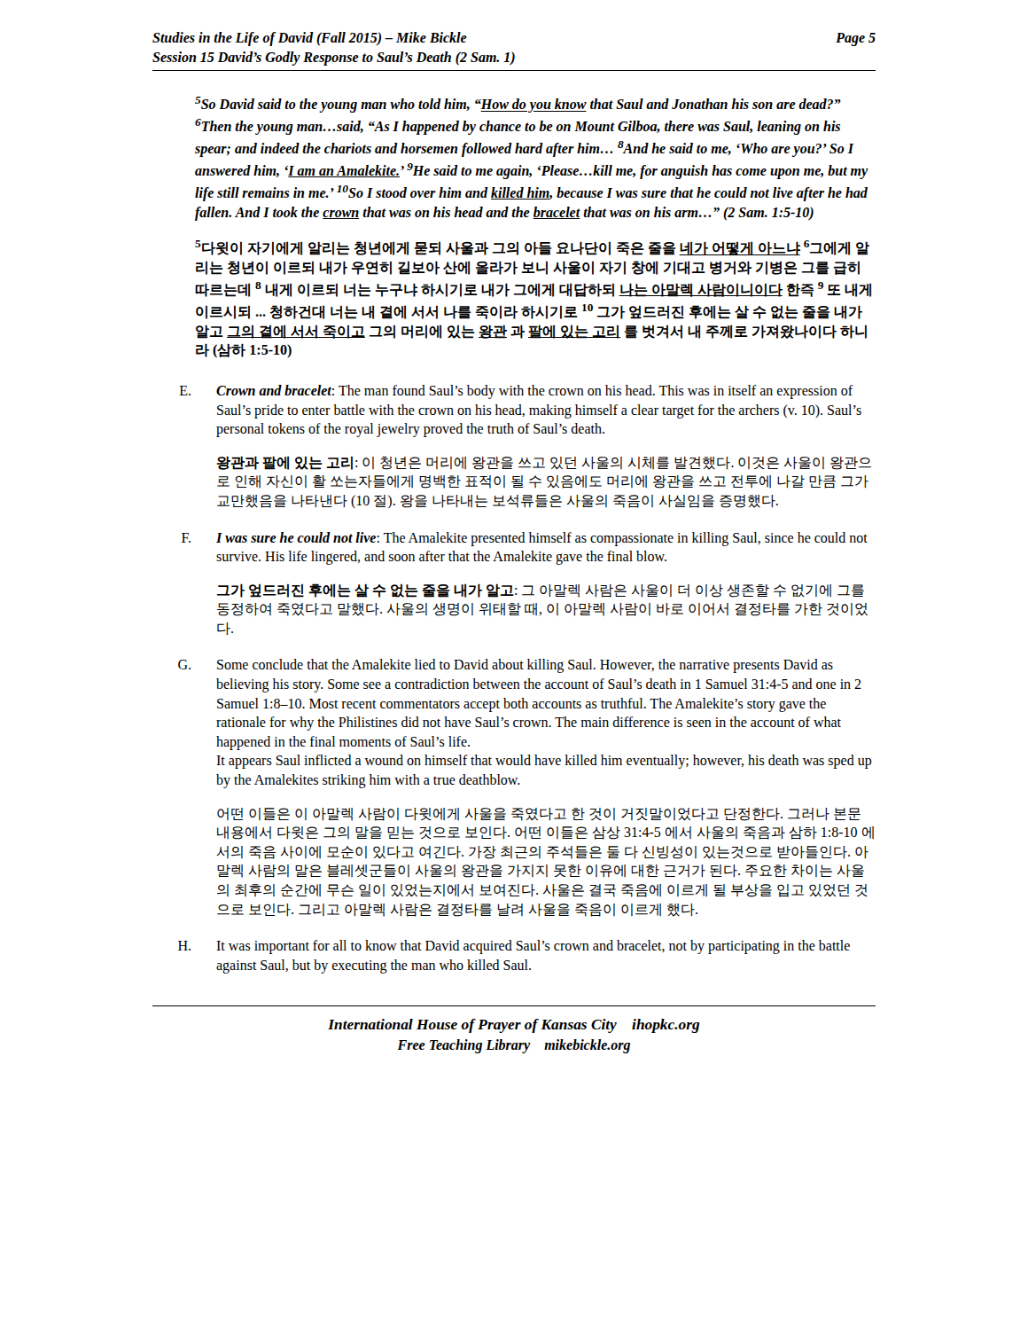Studies in the Life of David (Fall 2015) – Mike Bickle
Session 15 David’s Godly Response to Saul’s Death (2 Sam. 1)
Page 5
5So David said to the young man who told him, “How do you know that Saul and Jonathan his son are dead?” 6Then the young man…said, “As I happened by chance to be on Mount Gilboa, there was Saul, leaning on his spear; and indeed the chariots and horsemen followed hard after him… 8And he said to me, ‘Who are you?’ So I answered him, ‘I am an Amalekite.’ 9He said to me again, ‘Please…kill me, for anguish has come upon me, but my life still remains in me.’ 10So I stood over him and killed him, because I was sure that he could not live after he had fallen. And I took the crown that was on his head and the bracelet that was on his arm…” (2 Sam. 1:5-10)
5다윗이 자기에게 알리는 청년에게 묻되 사울과 그의 아들 요나단이 죽은 줄을 네가 어떻게 아느냐 6그에게 알리는 청년이 이르되 내가 우연히 길보아 산에 올라가 보니 사울이 자기 창에 기대고 병거와 기병은 그를 급히 따르는데 8 내게 이르되 너는 누구냐 하시기로 내가 그에게 대답하되 나는 아말렉 사람이니이다 한즉 9 또 내게 이르시되 ... 청하건대 너는 내 곁에 서서 나를 죽이라 하시기로 10 그가 엎드러진 후에는 살 수 없는 줄을 내가 알고 그의 곁에 서서 죽이고 그의 머리에 있는 왕관 과 팔에 있는 고리 를 벗겨서 내 주께로 가져왔나이다 하니라 (삼하 1:5-10)
Crown and bracelet: The man found Saul’s body with the crown on his head. This was in itself an expression of Saul’s pride to enter battle with the crown on his head, making himself a clear target for the archers (v. 10). Saul’s personal tokens of the royal jewelry proved the truth of Saul’s death.
왕관과 팔에 있는 고리: 이 청년은 머리에 왕관을 쓰고 있던 사울의 시체를 발견했다. 이것은 사울이 왕관으로 인해 자신이 활 쏘는자들에게 명백한 표적이 될 수 있음에도 머리에 왕관을 쓰고 전투에 나갈 만큼 그가 교만했음을 나타낸다 (10 절). 왕을 나타내는 보석류들은 사울의 죽음이 사실임을 증명했다.
I was sure he could not live: The Amalekite presented himself as compassionate in killing Saul, since he could not survive. His life lingered, and soon after that the Amalekite gave the final blow.
그가 엎드러진 후에는 살 수 없는 줄을 내가 알고: 그 아말렉 사람은 사울이 더 이상 생존할 수 없기에 그를 동정하여 죽였다고 말했다. 사울의 생명이 위태할 때, 이 아말렉 사람이 바로 이어서 결정타를 가한 것이었다.
Some conclude that the Amalekite lied to David about killing Saul. However, the narrative presents David as believing his story. Some see a contradiction between the account of Saul’s death in 1 Samuel 31:4-5 and one in 2 Samuel 1:8–10. Most recent commentators accept both accounts as truthful. The Amalekite’s story gave the rationale for why the Philistines did not have Saul’s crown. The main difference is seen in the account of what happened in the final moments of Saul’s life.
It appears Saul inflicted a wound on himself that would have killed him eventually; however, his death was sped up by the Amalekites striking him with a true deathblow.
어떤 이들은 이 아말렉 사람이 다윗에게 사울을 죽였다고 한 것이 거짓말이었다고 단정한다. 그러나 본문 내용에서 다윗은 그의 말을 믿는 것으로 보인다. 어떤 이들은 삼상 31:4-5 에서 사울의 죽음과 삼하 1:8-10 에서의 죽음 사이에 모순이 있다고 여긴다. 가장 최근의 주석들은 둘 다 신빙성이 있는것으로 받아들인다. 아말렉 사람의 말은 블레셋군들이 사울의 왕관을 가지지 못한 이유에 대한 근거가 된다. 주요한 차이는 사울의 최후의 순간에 무슨 일이 있었는지에서 보여진다. 사울은 결국 죽음에 이르게 될 부상을 입고 있었던 것으로 보인다. 그리고 아말렉 사람은 결정타를 날려 사울을 죽음이 이르게 했다.
It was important for all to know that David acquired Saul’s crown and bracelet, not by participating in the battle against Saul, but by executing the man who killed Saul.
International House of Prayer of Kansas City ihopkc.org
Free Teaching Library mikebickle.org